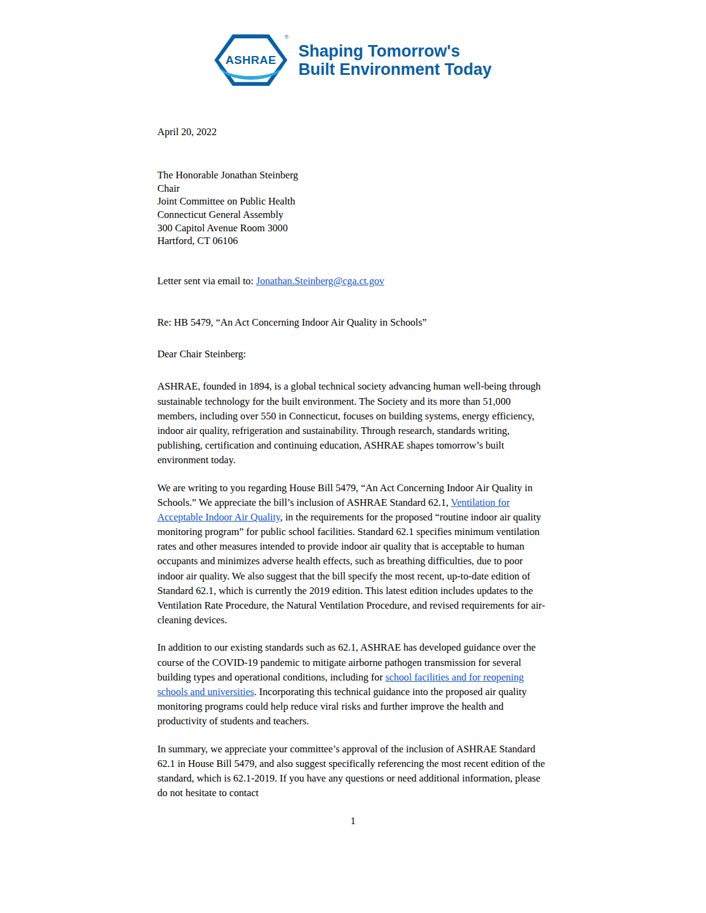ASHRAE
®
Shaping Tomorrow's
Built Environment Today
April 20, 2022
The Honorable Jonathan Steinberg
Chair
Joint Committee on Public Health
Connecticut General Assembly
300 Capitol Avenue Room 3000
Hartford, CT 06106
Letter sent via email to: Jonathan.Steinberg@cga.ct.gov
Re: HB 5479, “An Act Concerning Indoor Air Quality in Schools”
Dear Chair Steinberg:
ASHRAE, founded in 1894, is a global technical society advancing human well-being through sustainable technology for the built environment. The Society and its more than 51,000 members, including over 550 in Connecticut, focuses on building systems, energy efficiency, indoor air quality, refrigeration and sustainability. Through research, standards writing, publishing, certification and continuing education, ASHRAE shapes tomorrow’s built environment today.
We are writing to you regarding House Bill 5479, “An Act Concerning Indoor Air Quality in Schools.” We appreciate the bill’s inclusion of ASHRAE Standard 62.1, Ventilation for Acceptable Indoor Air Quality, in the requirements for the proposed “routine indoor air quality monitoring program” for public school facilities. Standard 62.1 specifies minimum ventilation rates and other measures intended to provide indoor air quality that is acceptable to human occupants and minimizes adverse health effects, such as breathing difficulties, due to poor indoor air quality. We also suggest that the bill specify the most recent, up-to-date edition of Standard 62.1, which is currently the 2019 edition. This latest edition includes updates to the Ventilation Rate Procedure, the Natural Ventilation Procedure, and revised requirements for air-cleaning devices.
In addition to our existing standards such as 62.1, ASHRAE has developed guidance over the course of the COVID-19 pandemic to mitigate airborne pathogen transmission for several building types and operational conditions, including for school facilities and for reopening schools and universities. Incorporating this technical guidance into the proposed air quality monitoring programs could help reduce viral risks and further improve the health and productivity of students and teachers.
In summary, we appreciate your committee’s approval of the inclusion of ASHRAE Standard 62.1 in House Bill 5479, and also suggest specifically referencing the most recent edition of the standard, which is 62.1-2019. If you have any questions or need additional information, please do not hesitate to contact
1